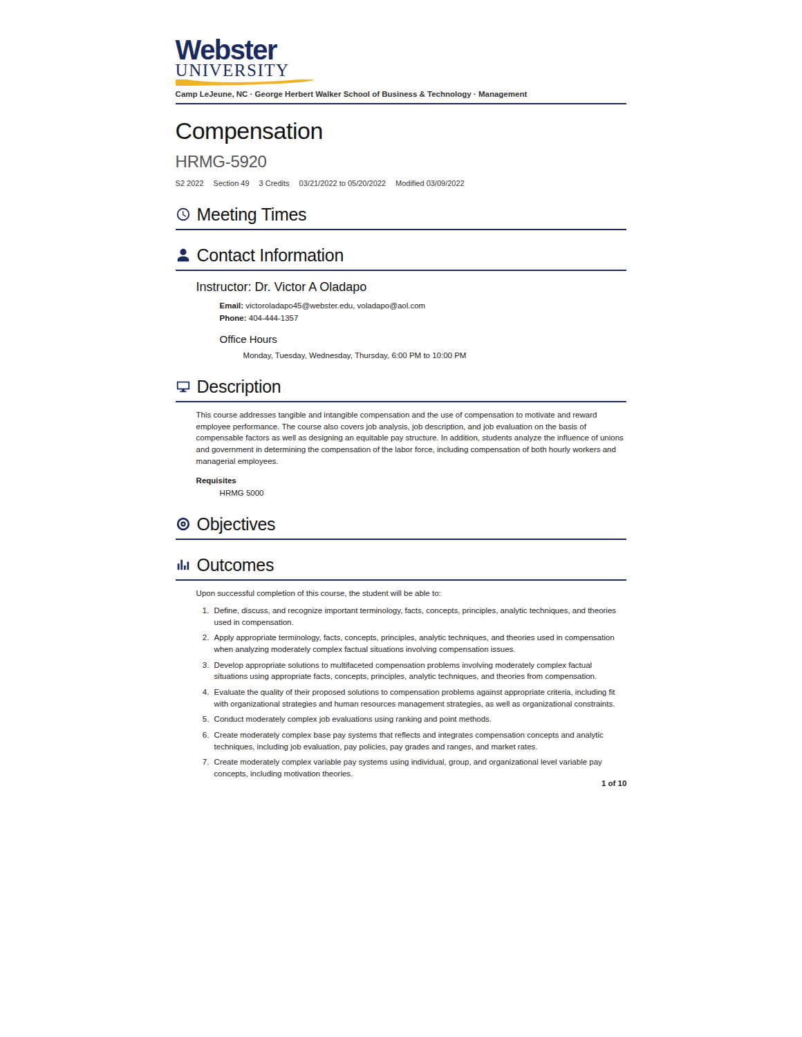Webster
UNIVERSITY
Camp LeJeune, NC · George Herbert Walker School of Business & Technology · Management
Compensation
HRMG-5920
S2 2022 Section 493 Credits 03/21/2022 to 05/20/2022 Modified 03/09/2022
Meeting Times
Contact Information
Instructor: Dr. Victor A Oladapo
Email: victoroladapo45@webster.edu, voladapo@aol.com
Phone: 404-444-1357
Office Hours
Monday, Tuesday, Wednesday, Thursday, 6:00 PM to 10:00 PM
Description
This course addresses tangible and intangible compensation and the use of compensation to motivate and reward employee performance. The course also covers job analysis, job description, and job evaluation on the basis of compensable factors as well as designing an equitable pay structure. In addition, students analyze the influence of unions and government in determining the compensation of the labor force, including compensation of both hourly workers and managerial employees.
Requisites
HRMG 5000
Objectives
Outcomes
Upon successful completion of this course, the student will be able to:
Define, discuss, and recognize important terminology, facts, concepts, principles, analytic techniques, and theories used in compensation.
Apply appropriate terminology, facts, concepts, principles, analytic techniques, and theories used in compensation when analyzing moderately complex factual situations involving compensation issues.
Develop appropriate solutions to multifaceted compensation problems involving moderately complex factual situations using appropriate facts, concepts, principles, analytic techniques, and theories from compensation.
Evaluate the quality of their proposed solutions to compensation problems against appropriate criteria, including fit with organizational strategies and human resources management strategies, as well as organizational constraints.
Conduct moderately complex job evaluations using ranking and point methods.
Create moderately complex base pay systems that reflects and integrates compensation concepts and analytic techniques, including job evaluation, pay policies, pay grades and ranges, and market rates.
Create moderately complex variable pay systems using individual, group, and organizational level variable pay concepts, including motivation theories.
1 of 10